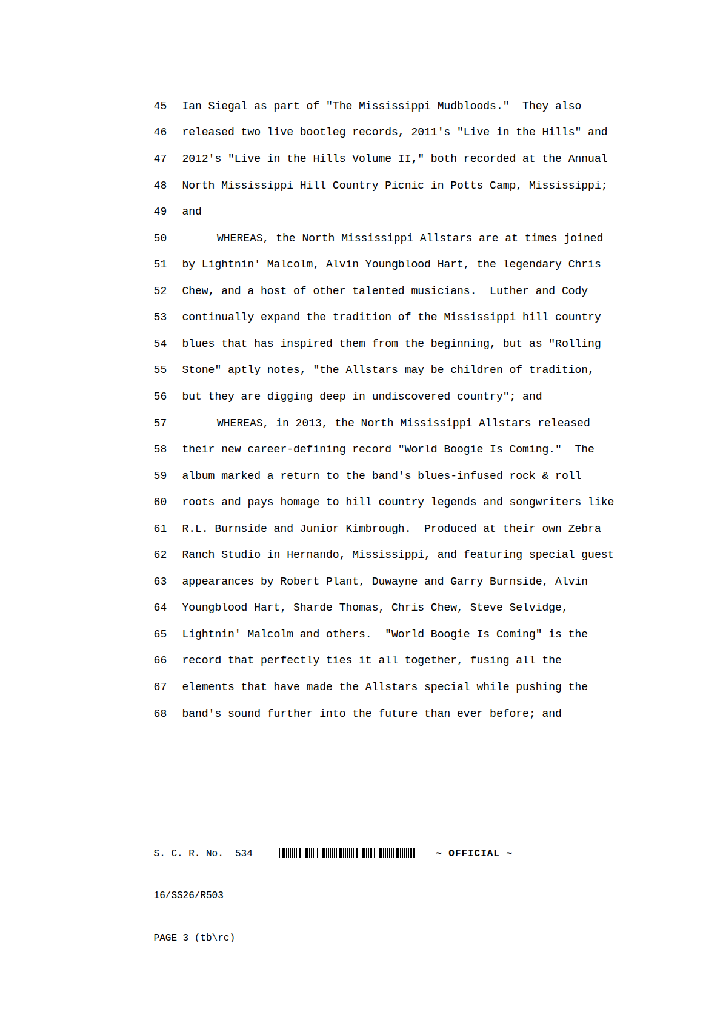45 Ian Siegal as part of "The Mississippi Mudbloods." They also 46released two live bootleg records, 2011's "Live in the Hills" and 472012's "Live in the Hills Volume II," both recorded at the Annual 48 North Mississippi Hill Country Picnic in Potts Camp, Mississippi; 49and 50 WHEREAS, the North Mississippi Allstars are at times joined 51by Lightnin' Malcolm, Alvin Youngblood Hart, the legendary Chris 52 Chew, and a host of other talented musicians. Luther and Cody 53continually expand the tradition of the Mississippi hill country 54blues that has inspired them from the beginning, but as "Rolling 55 Stone" aptly notes, "the Allstars may be children of tradition, 56but they are digging deep in undiscovered country"; and 57 WHEREAS, in 2013, the North Mississippi Allstars released 58their new career-defining record "World Boogie Is Coming." The 59album marked a return to the band's blues-infused rock & roll 60roots and pays homage to hill country legends and songwriters like 61 R.L. Burnside and Junior Kimbrough. Produced at their own Zebra 62 Ranch Studio in Hernando, Mississippi, and featuring special guest 63appearances by Robert Plant, Duwayne and Garry Burnside, Alvin 64 Youngblood Hart, Sharde Thomas, Chris Chew, Steve Selvidge, 65 Lightnin' Malcolm and others. "World Boogie Is Coming" is the 66record that perfectly ties it all together, fusing all the 67elements that have made the Allstars special while pushing the 68band's sound further into the future than ever before; and
S. C. R. No. 534 ~ OFFICIAL ~
16/SS26/R503
PAGE 3 (tb\rc)